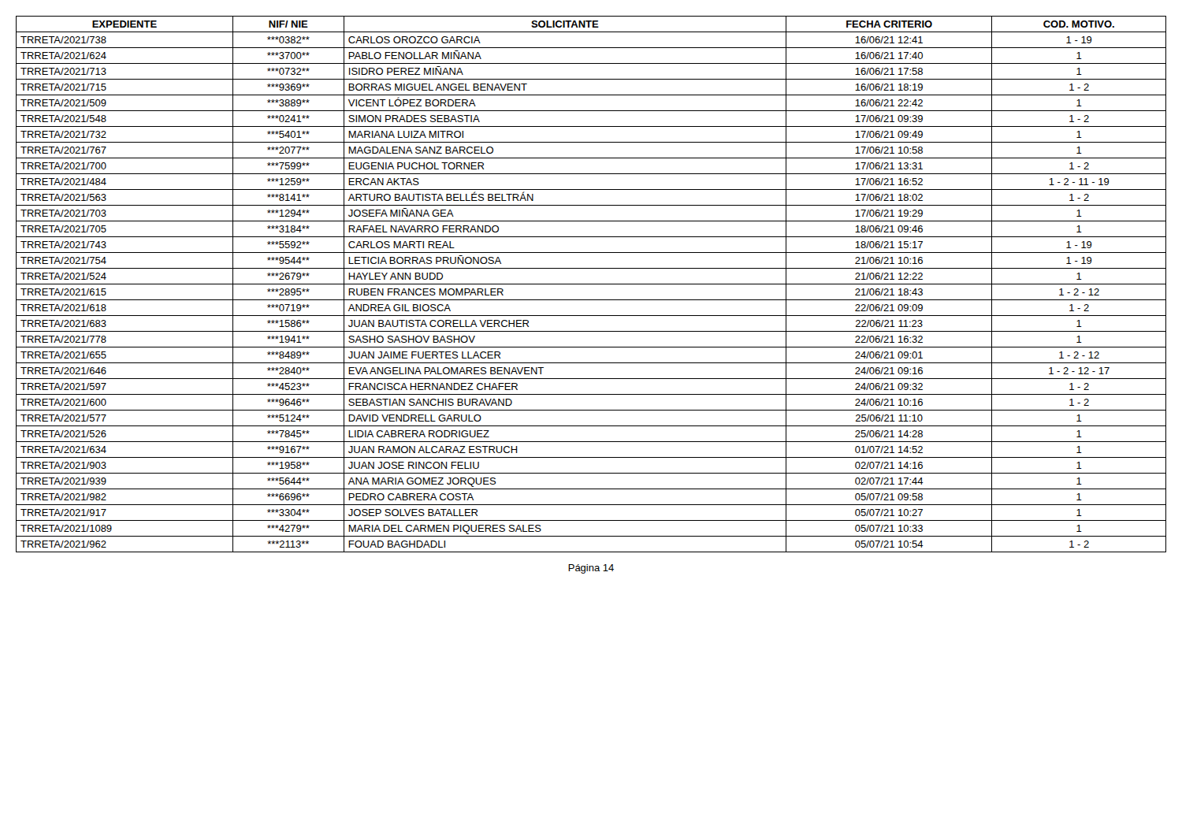Página 14
| EXPEDIENTE | NIF/ NIE | SOLICITANTE | FECHA CRITERIO | COD. MOTIVO. |
| --- | --- | --- | --- | --- |
| TRRETA/2021/738 | ***0382** | CARLOS OROZCO GARCIA | 16/06/21 12:41 | 1 - 19 |
| TRRETA/2021/624 | ***3700** | PABLO FENOLLAR MIÑANA | 16/06/21 17:40 | 1 |
| TRRETA/2021/713 | ***0732** | ISIDRO PEREZ MIÑANA | 16/06/21 17:58 | 1 |
| TRRETA/2021/715 | ***9369** | BORRAS MIGUEL ANGEL BENAVENT | 16/06/21 18:19 | 1 - 2 |
| TRRETA/2021/509 | ***3889** | VICENT LÓPEZ BORDERA | 16/06/21 22:42 | 1 |
| TRRETA/2021/548 | ***0241** | SIMON PRADES SEBASTIA | 17/06/21 09:39 | 1 - 2 |
| TRRETA/2021/732 | ***5401** | MARIANA LUIZA MITROI | 17/06/21 09:49 | 1 |
| TRRETA/2021/767 | ***2077** | MAGDALENA SANZ BARCELO | 17/06/21 10:58 | 1 |
| TRRETA/2021/700 | ***7599** | EUGENIA PUCHOL TORNER | 17/06/21 13:31 | 1 - 2 |
| TRRETA/2021/484 | ***1259** | ERCAN AKTAS | 17/06/21 16:52 | 1 - 2 - 11 - 19 |
| TRRETA/2021/563 | ***8141** | ARTURO BAUTISTA BELLÉS BELTRÁN | 17/06/21 18:02 | 1 - 2 |
| TRRETA/2021/703 | ***1294** | JOSEFA MIÑANA GEA | 17/06/21 19:29 | 1 |
| TRRETA/2021/705 | ***3184** | RAFAEL NAVARRO FERRANDO | 18/06/21 09:46 | 1 |
| TRRETA/2021/743 | ***5592** | CARLOS MARTI REAL | 18/06/21 15:17 | 1 - 19 |
| TRRETA/2021/754 | ***9544** | LETICIA BORRAS PRUÑONOSA | 21/06/21 10:16 | 1 - 19 |
| TRRETA/2021/524 | ***2679** | HAYLEY ANN BUDD | 21/06/21 12:22 | 1 |
| TRRETA/2021/615 | ***2895** | RUBEN FRANCES MOMPARLER | 21/06/21 18:43 | 1 - 2 - 12 |
| TRRETA/2021/618 | ***0719** | ANDREA GIL BIOSCA | 22/06/21 09:09 | 1 - 2 |
| TRRETA/2021/683 | ***1586** | JUAN BAUTISTA CORELLA VERCHER | 22/06/21 11:23 | 1 |
| TRRETA/2021/778 | ***1941** | SASHO SASHOV BASHOV | 22/06/21 16:32 | 1 |
| TRRETA/2021/655 | ***8489** | JUAN JAIME FUERTES LLACER | 24/06/21 09:01 | 1 - 2 - 12 |
| TRRETA/2021/646 | ***2840** | EVA ANGELINA PALOMARES BENAVENT | 24/06/21 09:16 | 1 - 2 - 12 - 17 |
| TRRETA/2021/597 | ***4523** | FRANCISCA HERNANDEZ CHAFER | 24/06/21 09:32 | 1 - 2 |
| TRRETA/2021/600 | ***9646** | SEBASTIAN SANCHIS BURAVAND | 24/06/21 10:16 | 1 - 2 |
| TRRETA/2021/577 | ***5124** | DAVID VENDRELL GARULO | 25/06/21 11:10 | 1 |
| TRRETA/2021/526 | ***7845** | LIDIA CABRERA RODRIGUEZ | 25/06/21 14:28 | 1 |
| TRRETA/2021/634 | ***9167** | JUAN RAMON ALCARAZ ESTRUCH | 01/07/21 14:52 | 1 |
| TRRETA/2021/903 | ***1958** | JUAN JOSE RINCON FELIU | 02/07/21 14:16 | 1 |
| TRRETA/2021/939 | ***5644** | ANA MARIA GOMEZ JORQUES | 02/07/21 17:44 | 1 |
| TRRETA/2021/982 | ***6696** | PEDRO CABRERA COSTA | 05/07/21 09:58 | 1 |
| TRRETA/2021/917 | ***3304** | JOSEP SOLVES BATALLER | 05/07/21 10:27 | 1 |
| TRRETA/2021/1089 | ***4279** | MARIA DEL CARMEN PIQUERES SALES | 05/07/21 10:33 | 1 |
| TRRETA/2021/962 | ***2113** | FOUAD BAGHDADLI | 05/07/21 10:54 | 1 - 2 |